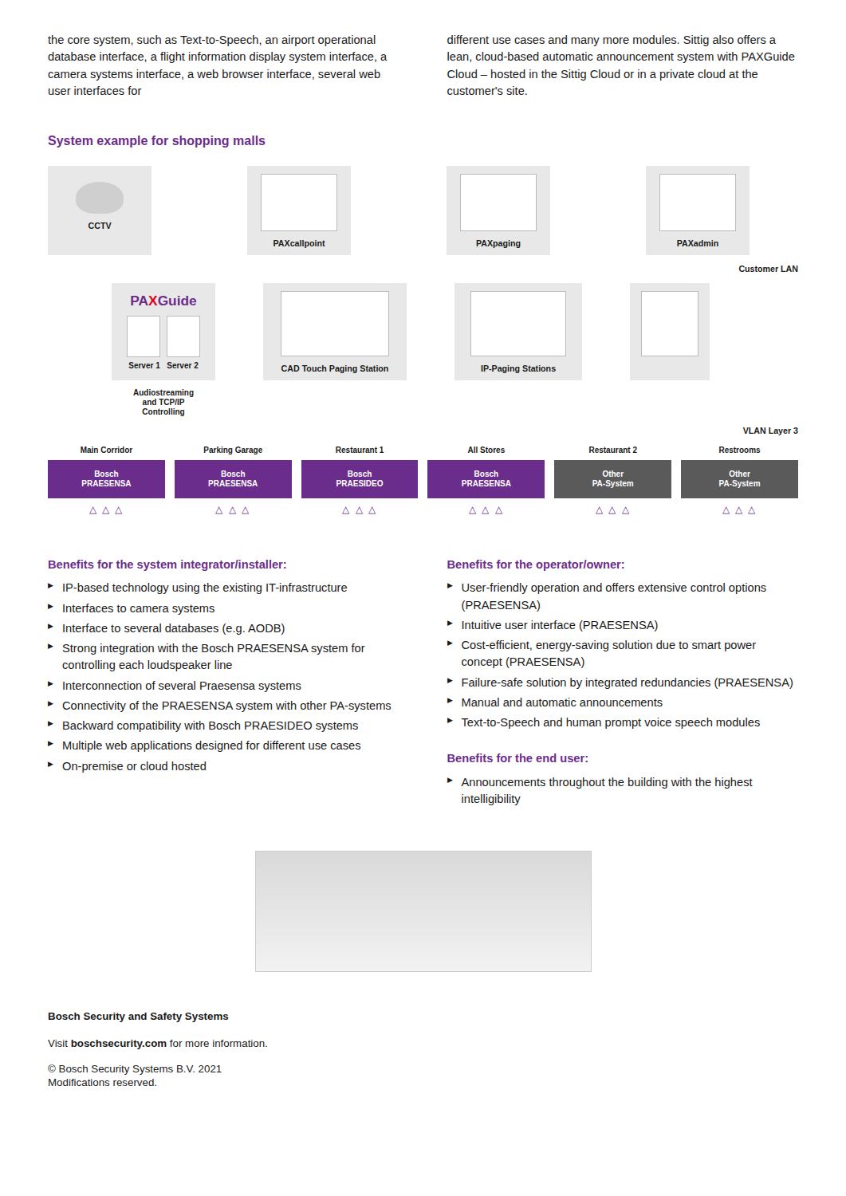the core system, such as Text-to-Speech, an airport operational database interface, a flight information display system interface, a camera systems interface, a web browser interface, several web user interfaces for
different use cases and many more modules. Sittig also offers a lean, cloud-based automatic announcement system with PAXGuide Cloud – hosted in the Sittig Cloud or in a private cloud at the customer's site.
System example for shopping malls
CCTV
PAXcallpoint
PAXpaging
PAXadmin
Customer LAN
PAXGuide
Server 1 Server 2
CAD Touch Paging Station
IP-Paging Stations
Audiostreaming
and TCP/IP
Controlling
VLAN Layer 3
Main Corridor
Bosch
PRAESENSA
△ △ △
Parking Garage
Bosch
PRAESENSA
△ △ △
Restaurant 1
Bosch
PRAESIDEO
△ △ △
All Stores
Bosch
PRAESENSA
△ △ △
Restaurant 2
Other
PA-System
△ △ △
Restrooms
Other
PA-System
△ △ △
Benefits for the system integrator/installer:
IP-based technology using the existing IT-infrastructure
Interfaces to camera systems
Interface to several databases (e.g. AODB)
Strong integration with the Bosch PRAESENSA system for controlling each loudspeaker line
Interconnection of several Praesensa systems
Connectivity of the PRAESENSA system with other PA-systems
Backward compatibility with Bosch PRAESIDEO systems
Multiple web applications designed for different use cases
On-premise or cloud hosted
Benefits for the operator/owner:
User-friendly operation and offers extensive control options (PRAESENSA)
Intuitive user interface (PRAESENSA)
Cost-efficient, energy-saving solution due to smart power concept (PRAESENSA)
Failure-safe solution by integrated redundancies (PRAESENSA)
Manual and automatic announcements
Text-to-Speech and human prompt voice speech modules
Benefits for the end user:
Announcements throughout the building with the highest intelligibility
Bosch Security and Safety Systems
Visit boschsecurity.com for more information.
© Bosch Security Systems B.V. 2021
Modifications reserved.